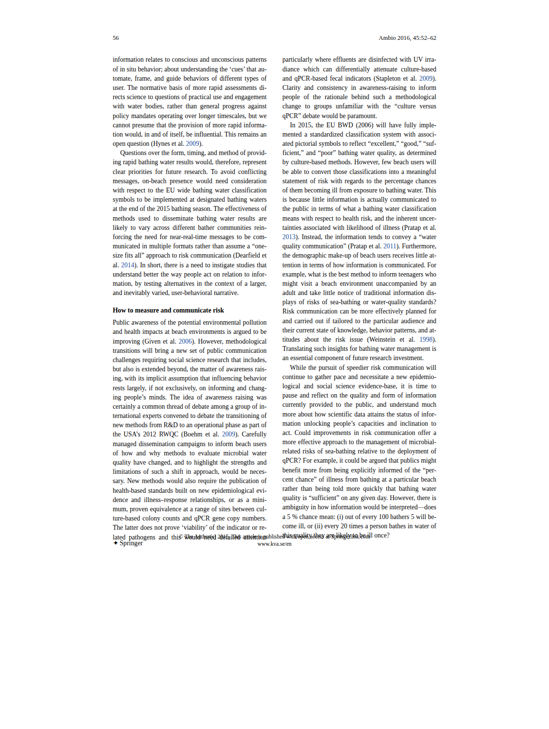56 Ambio 2016, 45:52–62
information relates to conscious and unconscious patterns of in situ behavior; about understanding the ‘cues’ that automate, frame, and guide behaviors of different types of user. The normative basis of more rapid assessments directs science to questions of practical use and engagement with water bodies, rather than general progress against policy mandates operating over longer timescales, but we cannot presume that the provision of more rapid information would, in and of itself, be influential. This remains an open question (Hynes et al. 2009).
Questions over the form, timing, and method of providing rapid bathing water results would, therefore, represent clear priorities for future research. To avoid conflicting messages, on-beach presence would need consideration with respect to the EU wide bathing water classification symbols to be implemented at designated bathing waters at the end of the 2015 bathing season. The effectiveness of methods used to disseminate bathing water results are likely to vary across different bather communities reinforcing the need for near-real-time messages to be communicated in multiple formats rather than assume a “one-size fits all” approach to risk communication (Dearfield et al. 2014). In short, there is a need to instigate studies that understand better the way people act on relation to information, by testing alternatives in the context of a larger, and inevitably varied, user-behavioral narrative.
How to measure and communicate risk
Public awareness of the potential environmental pollution and health impacts at beach environments is argued to be improving (Given et al. 2006). However, methodological transitions will bring a new set of public communication challenges requiring social science research that includes, but also is extended beyond, the matter of awareness raising, with its implicit assumption that influencing behavior rests largely, if not exclusively, on informing and changing people’s minds. The idea of awareness raising was certainly a common thread of debate among a group of international experts convened to debate the transitioning of new methods from R&D to an operational phase as part of the USA’s 2012 RWQC (Boehm et al. 2009). Carefully managed dissemination campaigns to inform beach users of how and why methods to evaluate microbial water quality have changed, and to highlight the strengths and limitations of such a shift in approach, would be necessary. New methods would also require the publication of health-based standards built on new epidemiological evidence and illness–response relationships, or as a minimum, proven equivalence at a range of sites between culture-based colony counts and qPCR gene copy numbers. The latter does not prove ‘viability’ of the indicator or related pathogens and this would need detailed attention particularly where effluents are disinfected with UV irradiance which can differentially attenuate culture-based and qPCR-based fecal indicators (Stapleton et al. 2009). Clarity and consistency in awareness-raising to inform people of the rationale behind such a methodological change to groups unfamiliar with the “culture versus qPCR” debate would be paramount.
In 2015, the EU BWD (2006) will have fully implemented a standardized classification system with associated pictorial symbols to reflect “excellent,” “good,” “sufficient,” and “poor” bathing water quality, as determined by culture-based methods. However, few beach users will be able to convert those classifications into a meaningful statement of risk with regards to the percentage chances of them becoming ill from exposure to bathing water. This is because little information is actually communicated to the public in terms of what a bathing water classification means with respect to health risk, and the inherent uncertainties associated with likelihood of illness (Pratap et al. 2013). Instead, the information tends to convey a “water quality communication” (Pratap et al. 2011). Furthermore, the demographic make-up of beach users receives little attention in terms of how information is communicated. For example, what is the best method to inform teenagers who might visit a beach environment unaccompanied by an adult and take little notice of traditional information displays of risks of sea-bathing or water-quality standards? Risk communication can be more effectively planned for and carried out if tailored to the particular audience and their current state of knowledge, behavior patterns, and attitudes about the risk issue (Weinstein et al. 1998). Translating such insights for bathing water management is an essential component of future research investment.
While the pursuit of speedier risk communication will continue to gather pace and necessitate a new epidemiological and social science evidence-base, it is time to pause and reflect on the quality and form of information currently provided to the public, and understand much more about how scientific data attains the status of information unlocking people’s capacities and inclination to act. Could improvements in risk communication offer a more effective approach to the management of microbial-related risks of sea-bathing relative to the deployment of qPCR? For example, it could be argued that publics might benefit more from being explicitly informed of the “percent chance” of illness from bathing at a particular beach rather than being told more quickly that bathing water quality is “sufficient” on any given day. However, there is ambiguity in how information would be interpreted—does a 5 % chance mean: (i) out of every 100 bathers 5 will become ill, or (ii) every 20 times a person bathes in water of this quality they are likely to be ill once?
✦Springer
© The Author(s) 2015. This article is published with open access at Springerlink.com www.kva.se/en